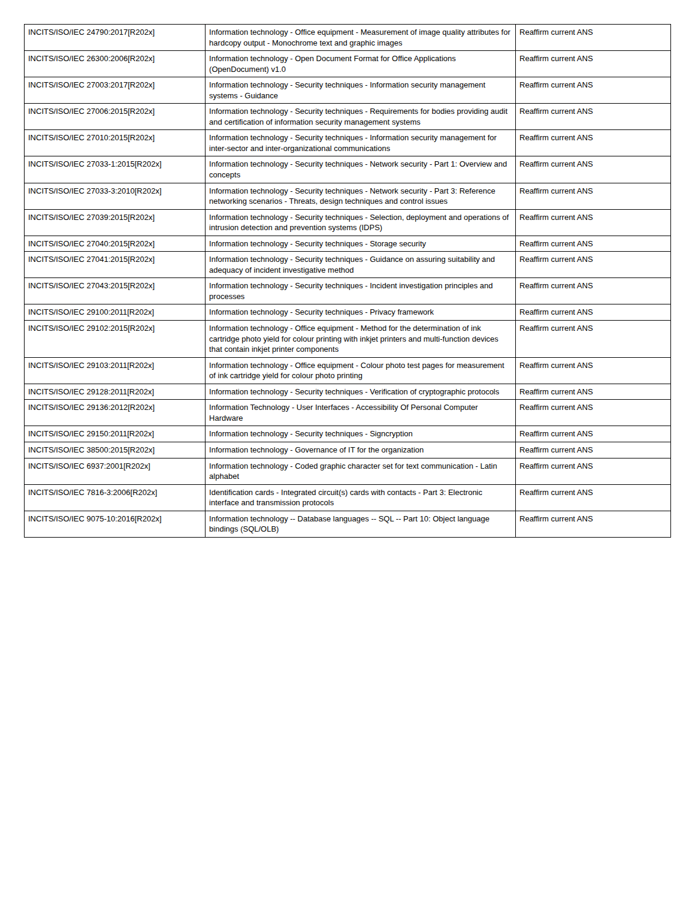| INCITS/ISO/IEC 24790:2017[R202x] | Information technology - Office equipment - Measurement of image quality attributes for hardcopy output - Monochrome text and graphic images | Reaffirm current ANS |
| INCITS/ISO/IEC 26300:2006[R202x] | Information technology - Open Document Format for Office Applications (OpenDocument) v1.0 | Reaffirm current ANS |
| INCITS/ISO/IEC 27003:2017[R202x] | Information technology - Security techniques - Information security management systems - Guidance | Reaffirm current ANS |
| INCITS/ISO/IEC 27006:2015[R202x] | Information technology - Security techniques - Requirements for bodies providing audit and certification of information security management systems | Reaffirm current ANS |
| INCITS/ISO/IEC 27010:2015[R202x] | Information technology - Security techniques - Information security management for inter-sector and inter-organizational communications | Reaffirm current ANS |
| INCITS/ISO/IEC 27033-1:2015[R202x] | Information technology - Security techniques - Network security - Part 1: Overview and concepts | Reaffirm current ANS |
| INCITS/ISO/IEC 27033-3:2010[R202x] | Information technology - Security techniques - Network security - Part 3: Reference networking scenarios - Threats, design techniques and control issues | Reaffirm current ANS |
| INCITS/ISO/IEC 27039:2015[R202x] | Information technology - Security techniques - Selection, deployment and operations of intrusion detection and prevention systems (IDPS) | Reaffirm current ANS |
| INCITS/ISO/IEC 27040:2015[R202x] | Information technology - Security techniques - Storage security | Reaffirm current ANS |
| INCITS/ISO/IEC 27041:2015[R202x] | Information technology - Security techniques - Guidance on assuring suitability and adequacy of incident investigative method | Reaffirm current ANS |
| INCITS/ISO/IEC 27043:2015[R202x] | Information technology - Security techniques - Incident investigation principles and processes | Reaffirm current ANS |
| INCITS/ISO/IEC 29100:2011[R202x] | Information technology - Security techniques - Privacy framework | Reaffirm current ANS |
| INCITS/ISO/IEC 29102:2015[R202x] | Information technology - Office equipment - Method for the determination of ink cartridge photo yield for colour printing with inkjet printers and multi-function devices that contain inkjet printer components | Reaffirm current ANS |
| INCITS/ISO/IEC 29103:2011[R202x] | Information technology - Office equipment - Colour photo test pages for measurement of ink cartridge yield for colour photo printing | Reaffirm current ANS |
| INCITS/ISO/IEC 29128:2011[R202x] | Information technology - Security techniques - Verification of cryptographic protocols | Reaffirm current ANS |
| INCITS/ISO/IEC 29136:2012[R202x] | Information Technology - User Interfaces - Accessibility Of Personal Computer Hardware | Reaffirm current ANS |
| INCITS/ISO/IEC 29150:2011[R202x] | Information technology - Security techniques - Signcryption | Reaffirm current ANS |
| INCITS/ISO/IEC 38500:2015[R202x] | Information technology - Governance of IT for the organization | Reaffirm current ANS |
| INCITS/ISO/IEC 6937:2001[R202x] | Information technology - Coded graphic character set for text communication - Latin alphabet | Reaffirm current ANS |
| INCITS/ISO/IEC 7816-3:2006[R202x] | Identification cards - Integrated circuit(s) cards with contacts - Part 3: Electronic interface and transmission protocols | Reaffirm current ANS |
| INCITS/ISO/IEC 9075-10:2016[R202x] | Information technology -- Database languages -- SQL -- Part 10: Object language bindings (SQL/OLB) | Reaffirm current ANS |